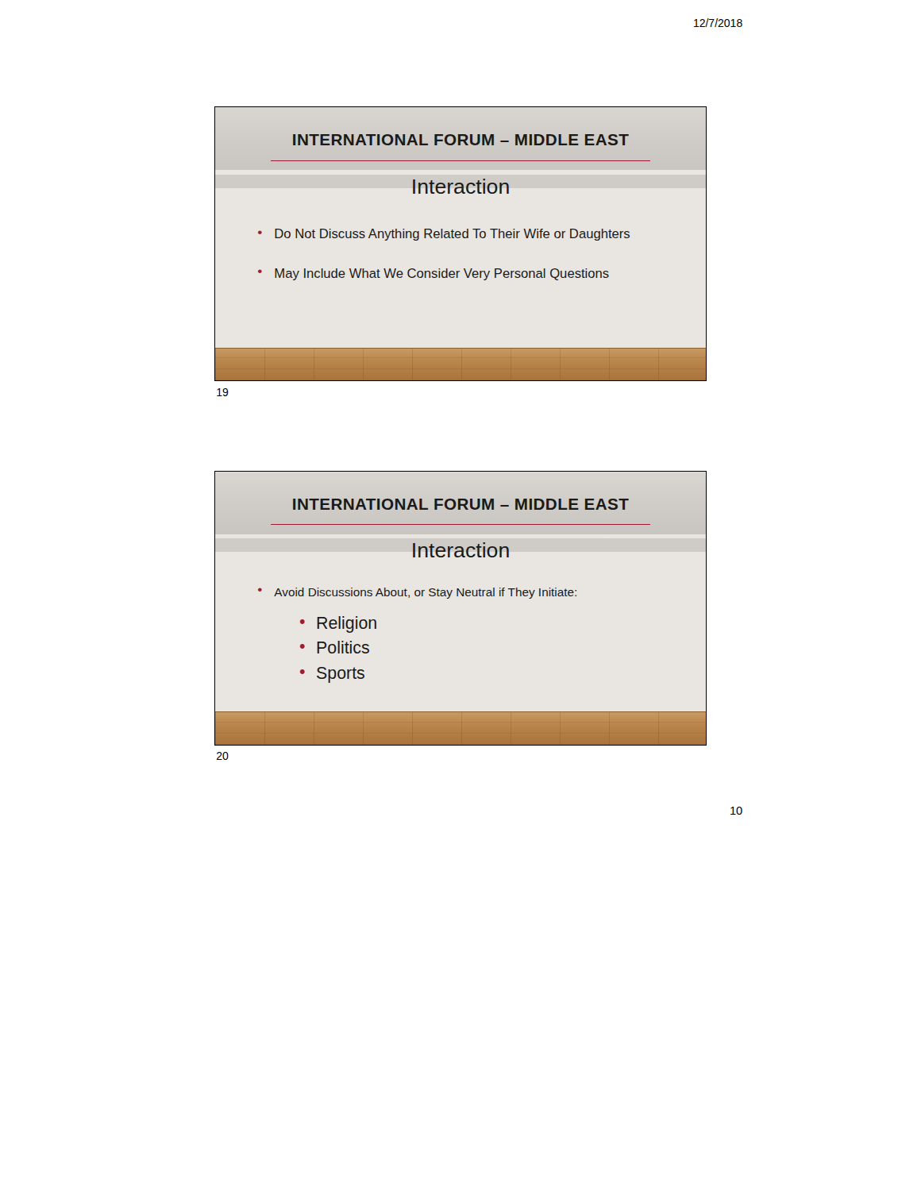12/7/2018
INTERNATIONAL FORUM – MIDDLE EAST
Interaction
Do Not Discuss Anything Related To Their Wife or Daughters
May Include What We Consider Very Personal Questions
19
INTERNATIONAL FORUM – MIDDLE EAST
Interaction
Avoid Discussions About, or Stay Neutral if They Initiate:
Religion
Politics
Sports
20
10